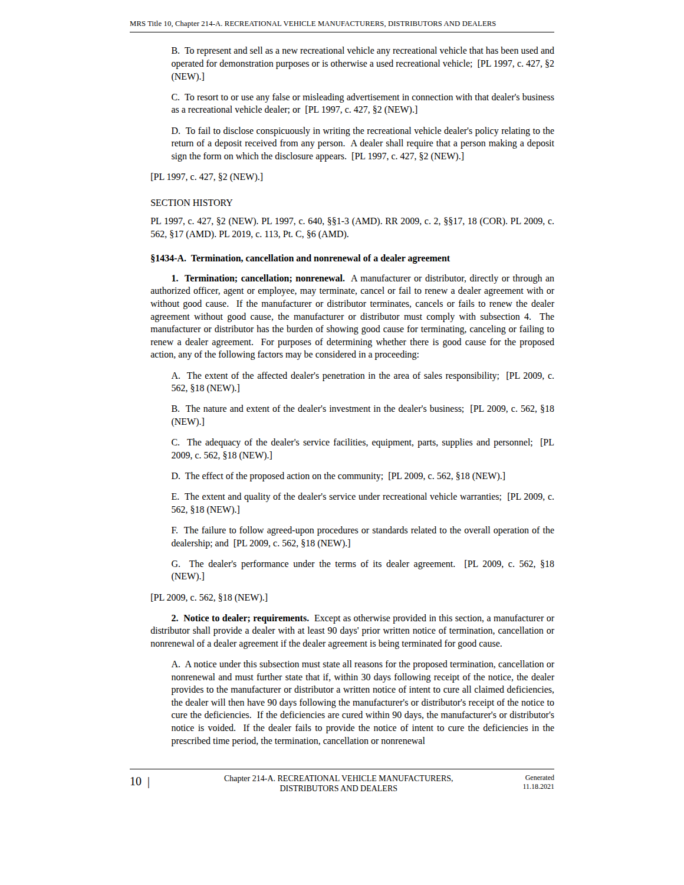MRS Title 10, Chapter 214-A. RECREATIONAL VEHICLE MANUFACTURERS, DISTRIBUTORS AND DEALERS
B. To represent and sell as a new recreational vehicle any recreational vehicle that has been used and operated for demonstration purposes or is otherwise a used recreational vehicle; [PL 1997, c. 427, §2 (NEW).]
C. To resort to or use any false or misleading advertisement in connection with that dealer's business as a recreational vehicle dealer; or [PL 1997, c. 427, §2 (NEW).]
D. To fail to disclose conspicuously in writing the recreational vehicle dealer's policy relating to the return of a deposit received from any person. A dealer shall require that a person making a deposit sign the form on which the disclosure appears. [PL 1997, c. 427, §2 (NEW).]
[PL 1997, c. 427, §2 (NEW).]
SECTION HISTORY
PL 1997, c. 427, §2 (NEW). PL 1997, c. 640, §§1-3 (AMD). RR 2009, c. 2, §§17, 18 (COR). PL 2009, c. 562, §17 (AMD). PL 2019, c. 113, Pt. C, §6 (AMD).
§1434-A. Termination, cancellation and nonrenewal of a dealer agreement
1. Termination; cancellation; nonrenewal. A manufacturer or distributor, directly or through an authorized officer, agent or employee, may terminate, cancel or fail to renew a dealer agreement with or without good cause. If the manufacturer or distributor terminates, cancels or fails to renew the dealer agreement without good cause, the manufacturer or distributor must comply with subsection 4. The manufacturer or distributor has the burden of showing good cause for terminating, canceling or failing to renew a dealer agreement. For purposes of determining whether there is good cause for the proposed action, any of the following factors may be considered in a proceeding:
A. The extent of the affected dealer's penetration in the area of sales responsibility; [PL 2009, c. 562, §18 (NEW).]
B. The nature and extent of the dealer's investment in the dealer's business; [PL 2009, c. 562, §18 (NEW).]
C. The adequacy of the dealer's service facilities, equipment, parts, supplies and personnel; [PL 2009, c. 562, §18 (NEW).]
D. The effect of the proposed action on the community; [PL 2009, c. 562, §18 (NEW).]
E. The extent and quality of the dealer's service under recreational vehicle warranties; [PL 2009, c. 562, §18 (NEW).]
F. The failure to follow agreed-upon procedures or standards related to the overall operation of the dealership; and [PL 2009, c. 562, §18 (NEW).]
G. The dealer's performance under the terms of its dealer agreement. [PL 2009, c. 562, §18 (NEW).]
[PL 2009, c. 562, §18 (NEW).]
2. Notice to dealer; requirements. Except as otherwise provided in this section, a manufacturer or distributor shall provide a dealer with at least 90 days' prior written notice of termination, cancellation or nonrenewal of a dealer agreement if the dealer agreement is being terminated for good cause.
A. A notice under this subsection must state all reasons for the proposed termination, cancellation or nonrenewal and must further state that if, within 30 days following receipt of the notice, the dealer provides to the manufacturer or distributor a written notice of intent to cure all claimed deficiencies, the dealer will then have 90 days following the manufacturer's or distributor's receipt of the notice to cure the deficiencies. If the deficiencies are cured within 90 days, the manufacturer's or distributor's notice is voided. If the dealer fails to provide the notice of intent to cure the deficiencies in the prescribed time period, the termination, cancellation or nonrenewal
10 |
Chapter 214-A. RECREATIONAL VEHICLE MANUFACTURERS,
DISTRIBUTORS AND DEALERS
Generated
11.18.2021